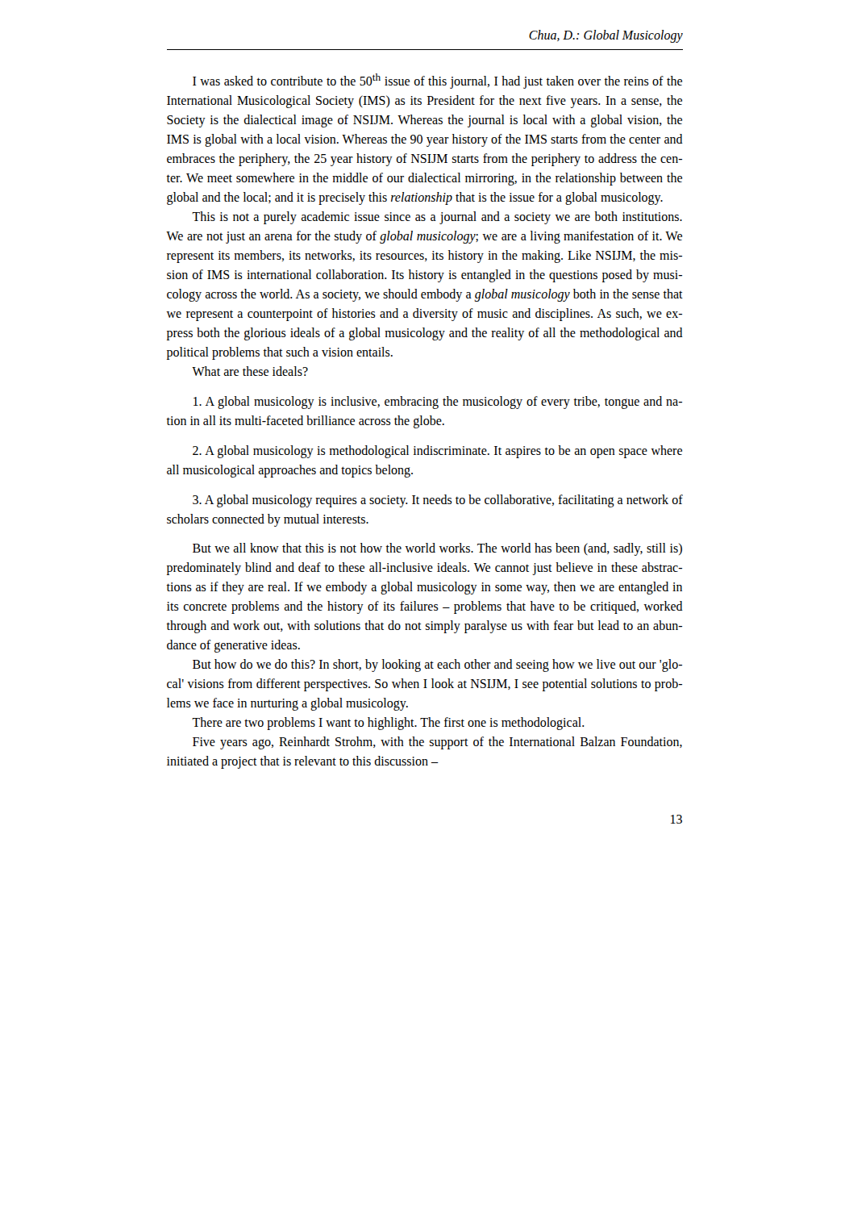Chua, D.: Global Musicology
I was asked to contribute to the 50th issue of this journal, I had just taken over the reins of the International Musicological Society (IMS) as its President for the next five years. In a sense, the Society is the dialectical image of NSIJM. Whereas the journal is local with a global vision, the IMS is global with a local vision. Whereas the 90 year history of the IMS starts from the center and embraces the periphery, the 25 year history of NSIJM starts from the periphery to address the center. We meet somewhere in the middle of our dialectical mirroring, in the relationship between the global and the local; and it is precisely this relationship that is the issue for a global musicology.
This is not a purely academic issue since as a journal and a society we are both institutions. We are not just an arena for the study of global musicology; we are a living manifestation of it. We represent its members, its networks, its resources, its history in the making. Like NSIJM, the mission of IMS is international collaboration. Its history is entangled in the questions posed by musicology across the world. As a society, we should embody a global musicology both in the sense that we represent a counterpoint of histories and a diversity of music and disciplines. As such, we express both the glorious ideals of a global musicology and the reality of all the methodological and political problems that such a vision entails.
What are these ideals?
1. A global musicology is inclusive, embracing the musicology of every tribe, tongue and nation in all its multi-faceted brilliance across the globe.
2. A global musicology is methodological indiscriminate. It aspires to be an open space where all musicological approaches and topics belong.
3. A global musicology requires a society. It needs to be collaborative, facilitating a network of scholars connected by mutual interests.
But we all know that this is not how the world works. The world has been (and, sadly, still is) predominately blind and deaf to these all-inclusive ideals. We cannot just believe in these abstractions as if they are real. If we embody a global musicology in some way, then we are entangled in its concrete problems and the history of its failures – problems that have to be critiqued, worked through and work out, with solutions that do not simply paralyse us with fear but lead to an abundance of generative ideas.
But how do we do this? In short, by looking at each other and seeing how we live out our 'glocal' visions from different perspectives. So when I look at NSIJM, I see potential solutions to problems we face in nurturing a global musicology.
There are two problems I want to highlight. The first one is methodological.
Five years ago, Reinhardt Strohm, with the support of the International Balzan Foundation, initiated a project that is relevant to this discussion –
13